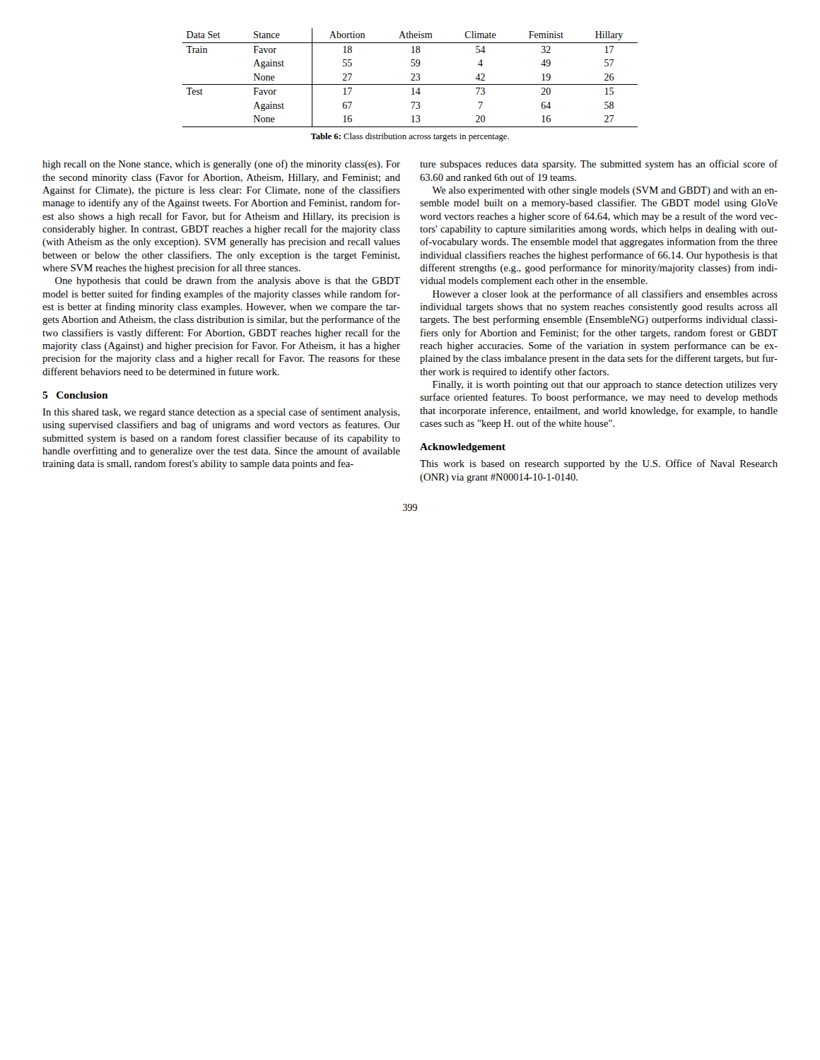| Data Set | Stance | Abortion | Atheism | Climate | Feminist | Hillary |
| --- | --- | --- | --- | --- | --- | --- |
| Train | Favor | 18 | 18 | 54 | 32 | 17 |
| | Against | 55 | 59 | 4 | 49 | 57 |
| | None | 27 | 23 | 42 | 19 | 26 |
| Test | Favor | 17 | 14 | 73 | 20 | 15 |
| | Against | 67 | 73 | 7 | 64 | 58 |
| | None | 16 | 13 | 20 | 16 | 27 |
Table 6: Class distribution across targets in percentage.
high recall on the None stance, which is generally (one of) the minority class(es). For the second minority class (Favor for Abortion, Atheism, Hillary, and Feminist; and Against for Climate), the picture is less clear: For Climate, none of the classifiers manage to identify any of the Against tweets. For Abortion and Feminist, random forest also shows a high recall for Favor, but for Atheism and Hillary, its precision is considerably higher. In contrast, GBDT reaches a higher recall for the majority class (with Atheism as the only exception). SVM generally has precision and recall values between or below the other classifiers. The only exception is the target Feminist, where SVM reaches the highest precision for all three stances.
One hypothesis that could be drawn from the analysis above is that the GBDT model is better suited for finding examples of the majority classes while random forest is better at finding minority class examples. However, when we compare the targets Abortion and Atheism, the class distribution is similar, but the performance of the two classifiers is vastly different: For Abortion, GBDT reaches higher recall for the majority class (Against) and higher precision for Favor. For Atheism, it has a higher precision for the majority class and a higher recall for Favor. The reasons for these different behaviors need to be determined in future work.
5 Conclusion
In this shared task, we regard stance detection as a special case of sentiment analysis, using supervised classifiers and bag of unigrams and word vectors as features. Our submitted system is based on a random forest classifier because of its capability to handle overfitting and to generalize over the test data. Since the amount of available training data is small, random forest's ability to sample data points and fea-
ture subspaces reduces data sparsity. The submitted system has an official score of 63.60 and ranked 6th out of 19 teams.
We also experimented with other single models (SVM and GBDT) and with an ensemble model built on a memory-based classifier. The GBDT model using GloVe word vectors reaches a higher score of 64.64, which may be a result of the word vectors' capability to capture similarities among words, which helps in dealing with out-of-vocabulary words. The ensemble model that aggregates information from the three individual classifiers reaches the highest performance of 66.14. Our hypothesis is that different strengths (e.g., good performance for minority/majority classes) from individual models complement each other in the ensemble.
However a closer look at the performance of all classifiers and ensembles across individual targets shows that no system reaches consistently good results across all targets. The best performing ensemble (EnsembleNG) outperforms individual classifiers only for Abortion and Feminist; for the other targets, random forest or GBDT reach higher accuracies. Some of the variation in system performance can be explained by the class imbalance present in the data sets for the different targets, but further work is required to identify other factors.
Finally, it is worth pointing out that our approach to stance detection utilizes very surface oriented features. To boost performance, we may need to develop methods that incorporate inference, entailment, and world knowledge, for example, to handle cases such as "keep H. out of the white house".
Acknowledgement
This work is based on research supported by the U.S. Office of Naval Research (ONR) via grant #N00014-10-1-0140.
399